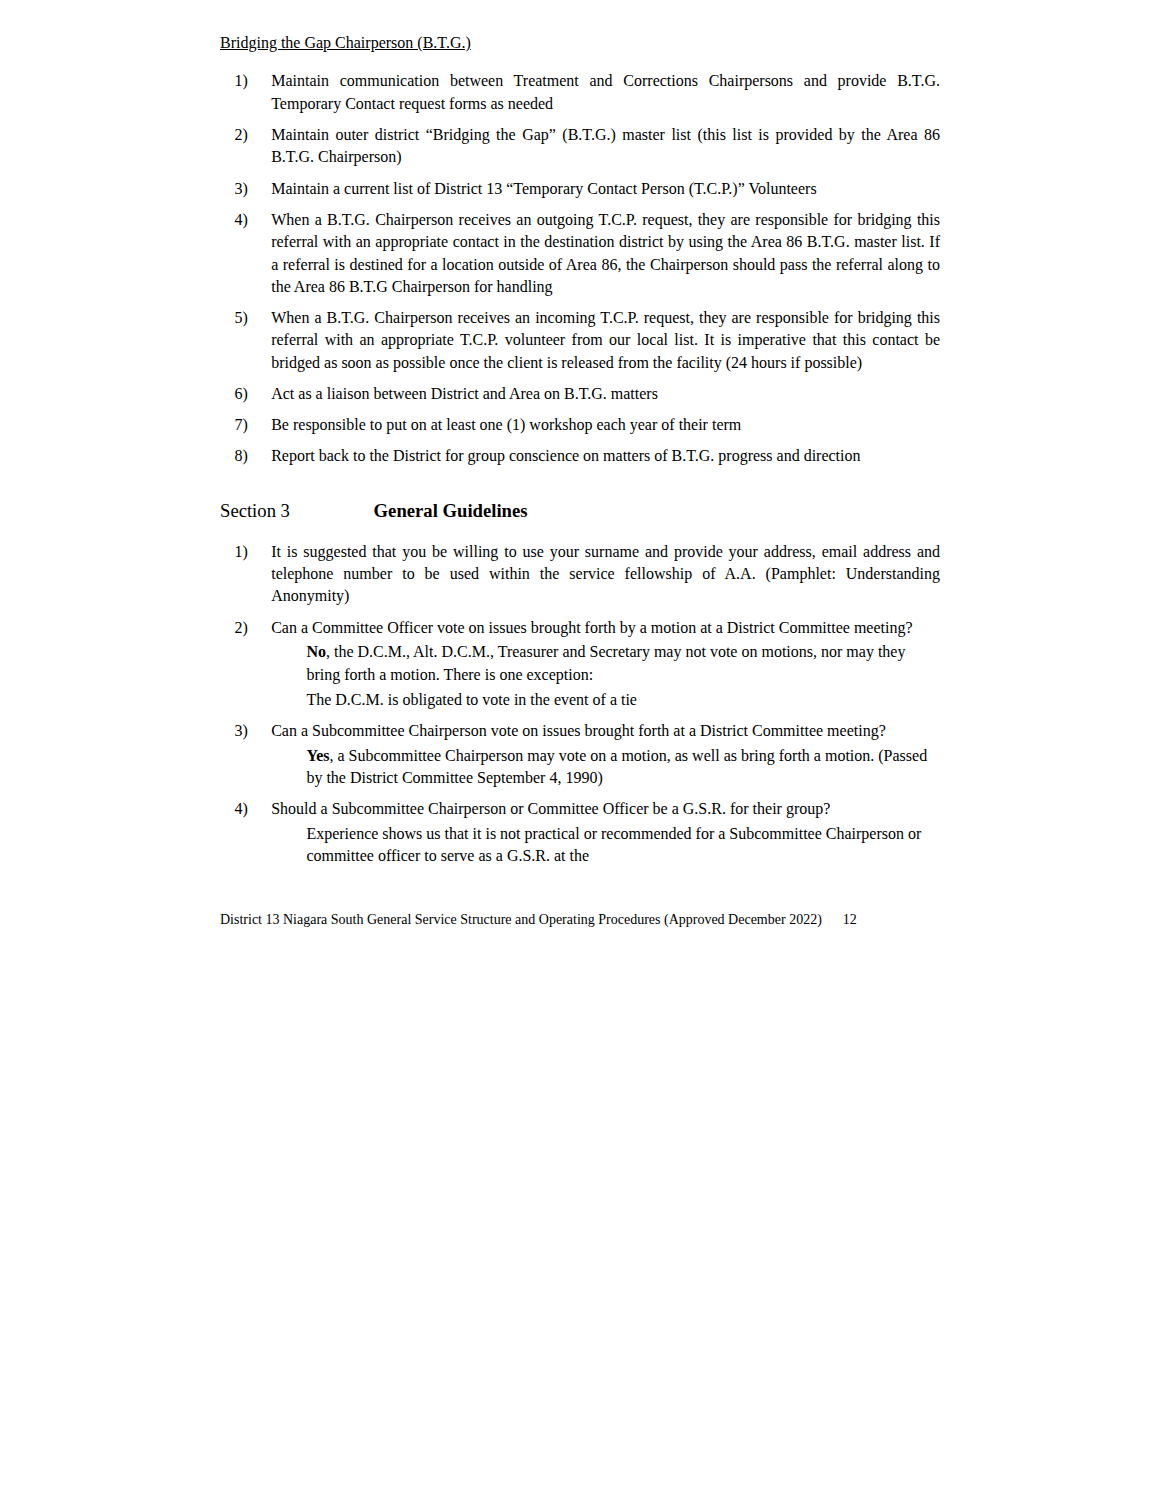Bridging the Gap Chairperson (B.T.G.)
Maintain communication between Treatment and Corrections Chairpersons and provide B.T.G. Temporary Contact request forms as needed
Maintain outer district “Bridging the Gap” (B.T.G.) master list (this list is provided by the Area 86 B.T.G. Chairperson)
Maintain a current list of District 13 “Temporary Contact Person (T.C.P.)” Volunteers
When a B.T.G. Chairperson receives an outgoing T.C.P. request, they are responsible for bridging this referral with an appropriate contact in the destination district by using the Area 86 B.T.G. master list. If a referral is destined for a location outside of Area 86, the Chairperson should pass the referral along to the Area 86 B.T.G Chairperson for handling
When a B.T.G. Chairperson receives an incoming T.C.P. request, they are responsible for bridging this referral with an appropriate T.C.P. volunteer from our local list. It is imperative that this contact be bridged as soon as possible once the client is released from the facility (24 hours if possible)
Act as a liaison between District and Area on B.T.G. matters
Be responsible to put on at least one (1) workshop each year of their term
Report back to the District for group conscience on matters of B.T.G. progress and direction
Section 3 General Guidelines
It is suggested that you be willing to use your surname and provide your address, email address and telephone number to be used within the service fellowship of A.A. (Pamphlet: Understanding Anonymity)
Can a Committee Officer vote on issues brought forth by a motion at a District Committee meeting?
No, the D.C.M., Alt. D.C.M., Treasurer and Secretary may not vote on motions, nor may they bring forth a motion. There is one exception:
The D.C.M. is obligated to vote in the event of a tie
Can a Subcommittee Chairperson vote on issues brought forth at a District Committee meeting?
Yes, a Subcommittee Chairperson may vote on a motion, as well as bring forth a motion. (Passed by the District Committee September 4, 1990)
Should a Subcommittee Chairperson or Committee Officer be a G.S.R. for their group?
Experience shows us that it is not practical or recommended for a Subcommittee Chairperson or committee officer to serve as a G.S.R. at the
District 13 Niagara South General Service Structure and Operating Procedures (Approved December 2022)12